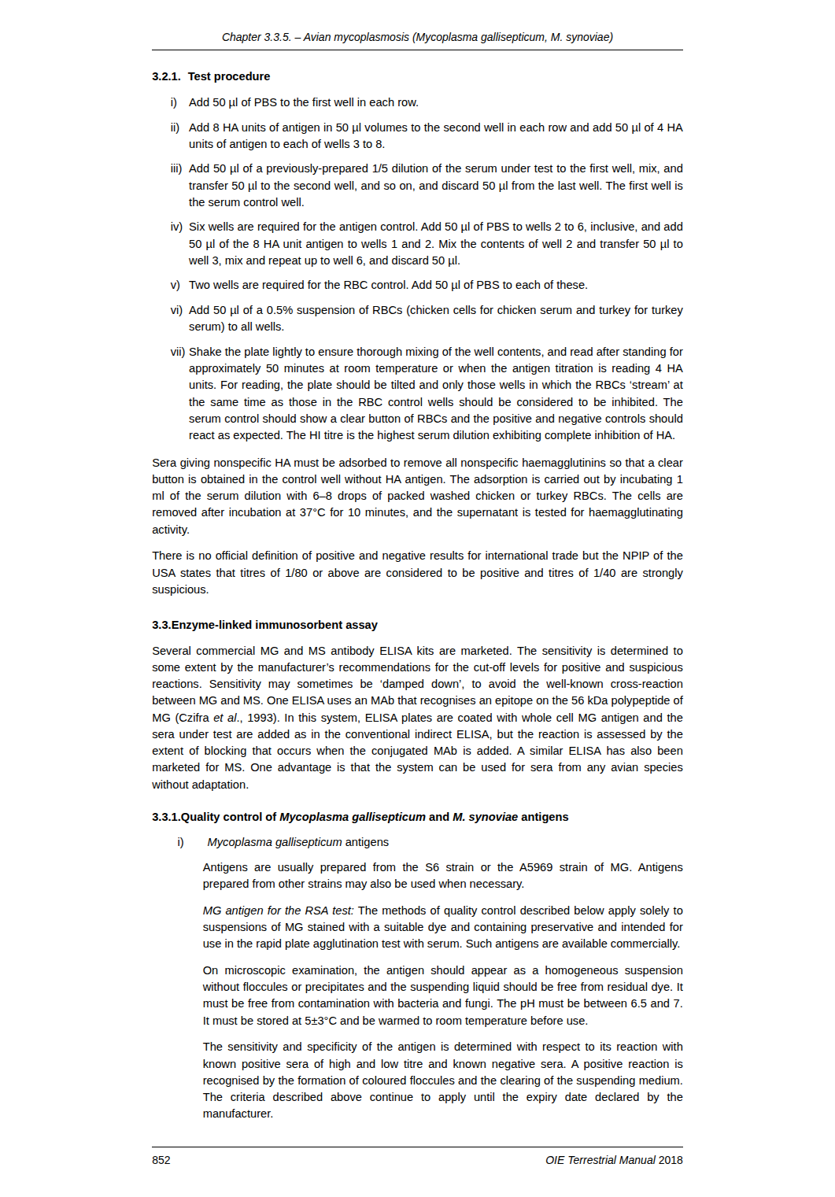Chapter 3.3.5. – Avian mycoplasmosis (Mycoplasma gallisepticum, M. synoviae)
3.2.1. Test procedure
i) Add 50 µl of PBS to the first well in each row.
ii) Add 8 HA units of antigen in 50 µl volumes to the second well in each row and add 50 µl of 4 HA units of antigen to each of wells 3 to 8.
iii) Add 50 µl of a previously-prepared 1/5 dilution of the serum under test to the first well, mix, and transfer 50 µl to the second well, and so on, and discard 50 µl from the last well. The first well is the serum control well.
iv) Six wells are required for the antigen control. Add 50 µl of PBS to wells 2 to 6, inclusive, and add 50 µl of the 8 HA unit antigen to wells 1 and 2. Mix the contents of well 2 and transfer 50 µl to well 3, mix and repeat up to well 6, and discard 50 µl.
v) Two wells are required for the RBC control. Add 50 µl of PBS to each of these.
vi) Add 50 µl of a 0.5% suspension of RBCs (chicken cells for chicken serum and turkey for turkey serum) to all wells.
vii) Shake the plate lightly to ensure thorough mixing of the well contents, and read after standing for approximately 50 minutes at room temperature or when the antigen titration is reading 4 HA units. For reading, the plate should be tilted and only those wells in which the RBCs ‘stream’ at the same time as those in the RBC control wells should be considered to be inhibited. The serum control should show a clear button of RBCs and the positive and negative controls should react as expected. The HI titre is the highest serum dilution exhibiting complete inhibition of HA.
Sera giving nonspecific HA must be adsorbed to remove all nonspecific haemagglutinins so that a clear button is obtained in the control well without HA antigen. The adsorption is carried out by incubating 1 ml of the serum dilution with 6–8 drops of packed washed chicken or turkey RBCs. The cells are removed after incubation at 37°C for 10 minutes, and the supernatant is tested for haemagglutinating activity.
There is no official definition of positive and negative results for international trade but the NPIP of the USA states that titres of 1/80 or above are considered to be positive and titres of 1/40 are strongly suspicious.
3.3. Enzyme-linked immunosorbent assay
Several commercial MG and MS antibody ELISA kits are marketed. The sensitivity is determined to some extent by the manufacturer’s recommendations for the cut-off levels for positive and suspicious reactions. Sensitivity may sometimes be ‘damped down’, to avoid the well-known cross-reaction between MG and MS. One ELISA uses an MAb that recognises an epitope on the 56 kDa polypeptide of MG (Czifra et al., 1993). In this system, ELISA plates are coated with whole cell MG antigen and the sera under test are added as in the conventional indirect ELISA, but the reaction is assessed by the extent of blocking that occurs when the conjugated MAb is added. A similar ELISA has also been marketed for MS. One advantage is that the system can be used for sera from any avian species without adaptation.
3.3.1. Quality control of Mycoplasma gallisepticum and M. synoviae antigens
i) Mycoplasma gallisepticum antigens
Antigens are usually prepared from the S6 strain or the A5969 strain of MG. Antigens prepared from other strains may also be used when necessary.
MG antigen for the RSA test: The methods of quality control described below apply solely to suspensions of MG stained with a suitable dye and containing preservative and intended for use in the rapid plate agglutination test with serum. Such antigens are available commercially.
On microscopic examination, the antigen should appear as a homogeneous suspension without floccules or precipitates and the suspending liquid should be free from residual dye. It must be free from contamination with bacteria and fungi. The pH must be between 6.5 and 7. It must be stored at 5±3°C and be warmed to room temperature before use.
The sensitivity and specificity of the antigen is determined with respect to its reaction with known positive sera of high and low titre and known negative sera. A positive reaction is recognised by the formation of coloured floccules and the clearing of the suspending medium. The criteria described above continue to apply until the expiry date declared by the manufacturer.
852
OIE Terrestrial Manual 2018